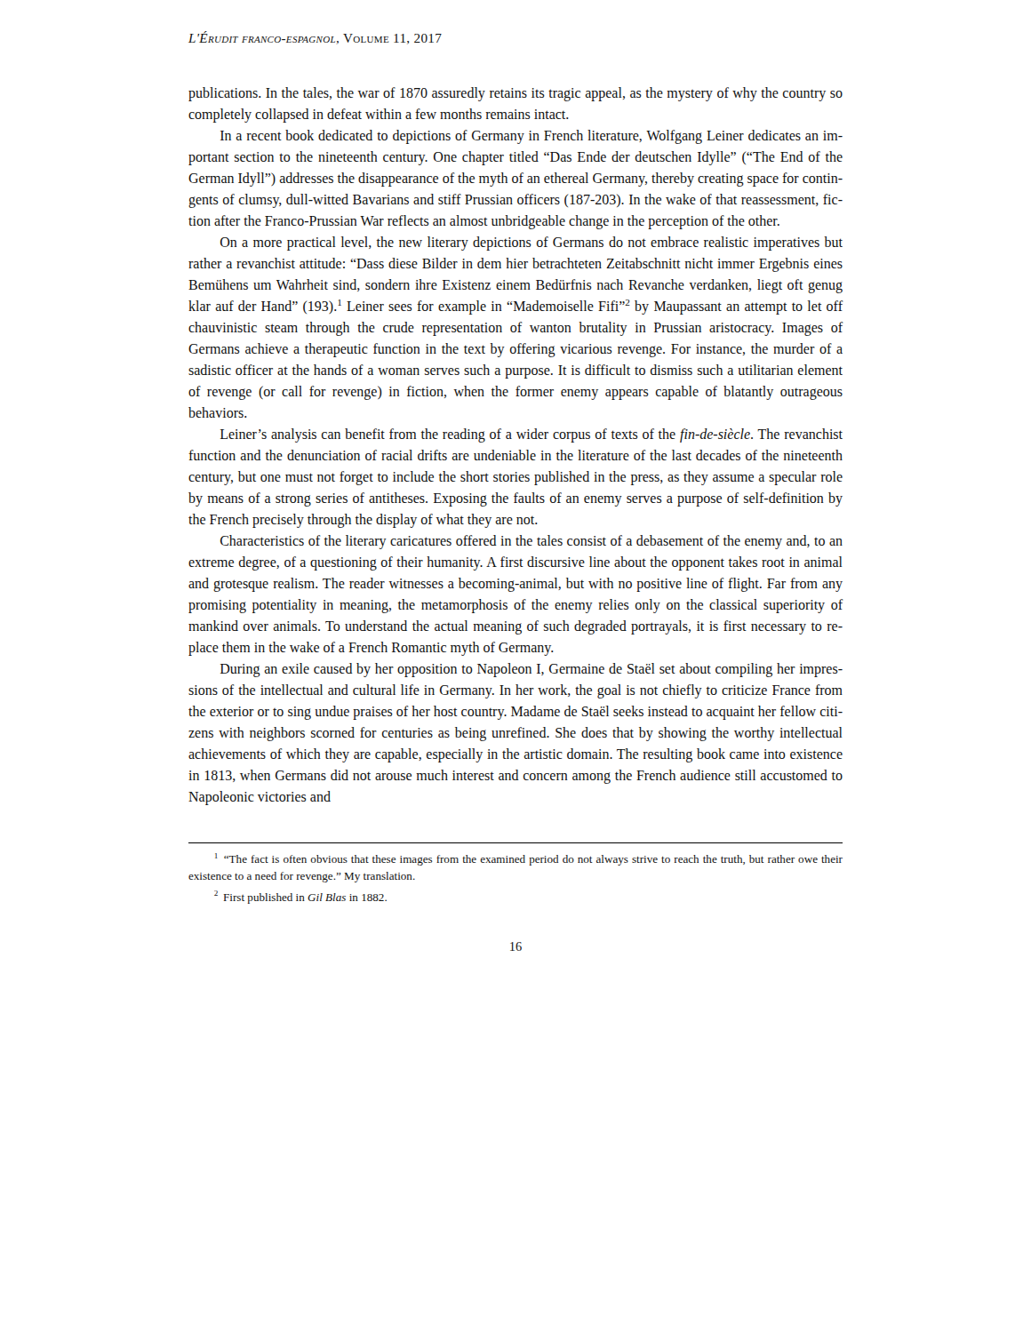L'Érudit franco-espagnol, Volume 11, 2017
publications. In the tales, the war of 1870 assuredly retains its tragic appeal, as the mystery of why the country so completely collapsed in defeat within a few months remains intact.
In a recent book dedicated to depictions of Germany in French literature, Wolfgang Leiner dedicates an important section to the nineteenth century. One chapter titled “Das Ende der deutschen Idylle” (“The End of the German Idyll”) addresses the disappearance of the myth of an ethereal Germany, thereby creating space for contingents of clumsy, dull-witted Bavarians and stiff Prussian officers (187-203). In the wake of that reassessment, fiction after the Franco-Prussian War reflects an almost unbridgeable change in the perception of the other.
On a more practical level, the new literary depictions of Germans do not embrace realistic imperatives but rather a revanchist attitude: “Dass diese Bilder in dem hier betrachteten Zeitabschnitt nicht immer Ergebnis eines Bemühens um Wahrheit sind, sondern ihre Existenz einem Bedürfnis nach Revanche verdanken, liegt oft genug klar auf der Hand” (193).1 Leiner sees for example in “Mademoiselle Fifi”2 by Maupassant an attempt to let off chauvinistic steam through the crude representation of wanton brutality in Prussian aristocracy. Images of Germans achieve a therapeutic function in the text by offering vicarious revenge. For instance, the murder of a sadistic officer at the hands of a woman serves such a purpose. It is difficult to dismiss such a utilitarian element of revenge (or call for revenge) in fiction, when the former enemy appears capable of blatantly outrageous behaviors.
Leiner’s analysis can benefit from the reading of a wider corpus of texts of the fin-de-siècle. The revanchist function and the denunciation of racial drifts are undeniable in the literature of the last decades of the nineteenth century, but one must not forget to include the short stories published in the press, as they assume a specular role by means of a strong series of antitheses. Exposing the faults of an enemy serves a purpose of self-definition by the French precisely through the display of what they are not.
Characteristics of the literary caricatures offered in the tales consist of a debasement of the enemy and, to an extreme degree, of a questioning of their humanity. A first discursive line about the opponent takes root in animal and grotesque realism. The reader witnesses a becoming-animal, but with no positive line of flight. Far from any promising potentiality in meaning, the metamorphosis of the enemy relies only on the classical superiority of mankind over animals. To understand the actual meaning of such degraded portrayals, it is first necessary to replace them in the wake of a French Romantic myth of Germany.
During an exile caused by her opposition to Napoleon I, Germaine de Staël set about compiling her impressions of the intellectual and cultural life in Germany. In her work, the goal is not chiefly to criticize France from the exterior or to sing undue praises of her host country. Madame de Staël seeks instead to acquaint her fellow citizens with neighbors scorned for centuries as being unrefined. She does that by showing the worthy intellectual achievements of which they are capable, especially in the artistic domain. The resulting book came into existence in 1813, when Germans did not arouse much interest and concern among the French audience still accustomed to Napoleonic victories and
1 “The fact is often obvious that these images from the examined period do not always strive to reach the truth, but rather owe their existence to a need for revenge.” My translation.
2 First published in Gil Blas in 1882.
16